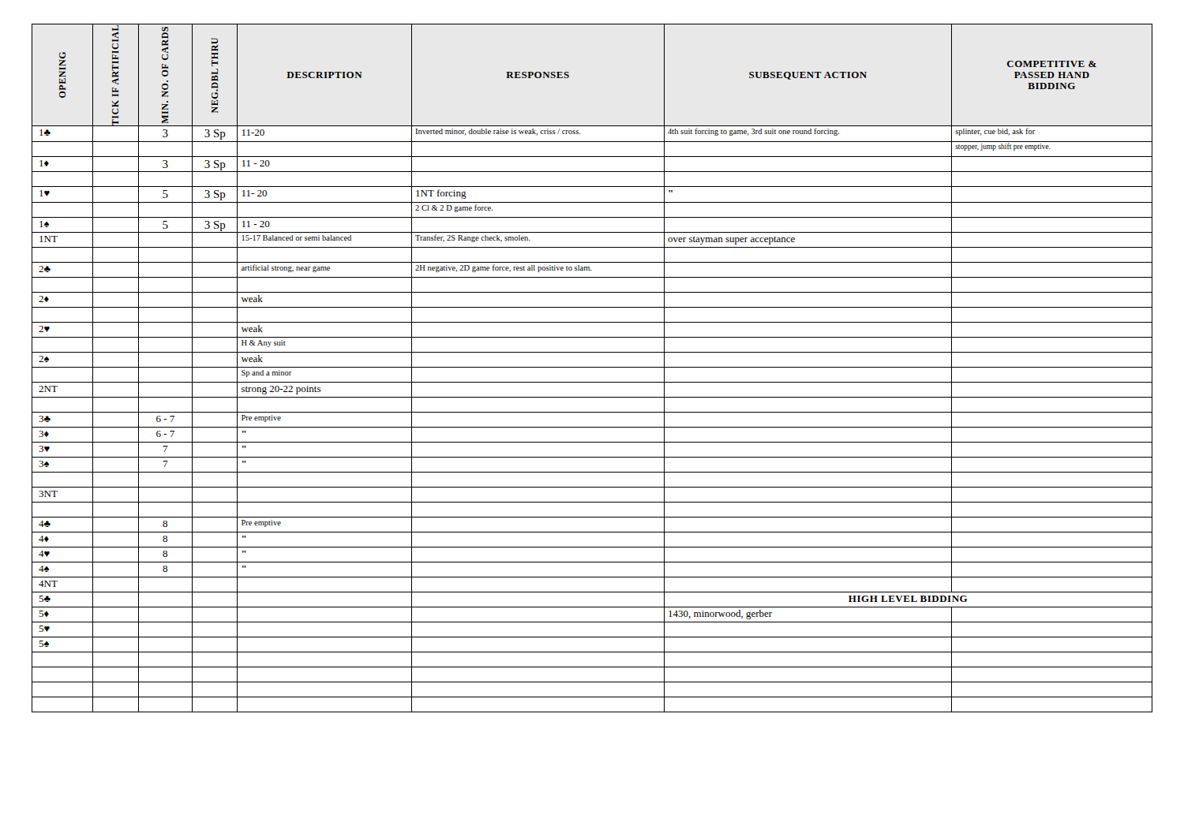| OPENING | TICK IF ARTIFICIAL | MIN. NO. OF CARDS | NEG.DBL THRU | DESCRIPTION | RESPONSES | SUBSEQUENT ACTION | COMPETITIVE & PASSED HAND BIDDING |
| --- | --- | --- | --- | --- | --- | --- | --- |
| 1♣ | | 3 | 3 Sp | 11-20 | Inverted minor, double raise is weak, criss / cross. | 4th suit forcing to game, 3rd suit one round forcing. | splinter, cue bid, ask for |
| | | | | | | | stopper, jump shift pre emptive. |
| 1♦ | | 3 | 3 Sp | 11 - 20 | | | |
| 1♥ | | 5 | 3 Sp | 11- 20 | 1NT forcing | " | |
| | | | | | 2 Cl & 2 D game force. | | |
| 1♠ | | 5 | 3 Sp | 11 - 20 | | | |
| 1NT | | | | 15-17 Balanced or semi balanced | Transfer, 2S Range check, smolen. | over stayman super acceptance | |
| 2♣ | | | | artificial strong, near game | 2H negative, 2D game force, rest all positive to slam. | | |
| 2♦ | | | | weak | | | |
| 2♥ | | | | weak | | | |
| | | | | H & Any suit | | | |
| 2♠ | | | | weak | | | |
| | | | | Sp and a minor | | | |
| 2NT | | | | strong 20-22 points | | | |
| 3♣ | | 6 - 7 | | Pre emptive | | | |
| 3♦ | | 6 - 7 | | " | | | |
| 3♥ | | 7 | | " | | | |
| 3♠ | | 7 | | " | | | |
| 3NT | | | | | | | |
| 4♣ | | 8 | | Pre emptive | | | |
| 4♦ | | 8 | | " | | | |
| 4♥ | | 8 | | " | | | |
| 4♠ | | 8 | | " | | | |
| 4NT | | | | | | | |
| 5♣ | | | | | | HIGH LEVEL BIDDING |
| 5♦ | | | | | | 1430, minorwood, gerber | |
| 5♥ | | | | | | | |
| 5♠ | | | | | | | |